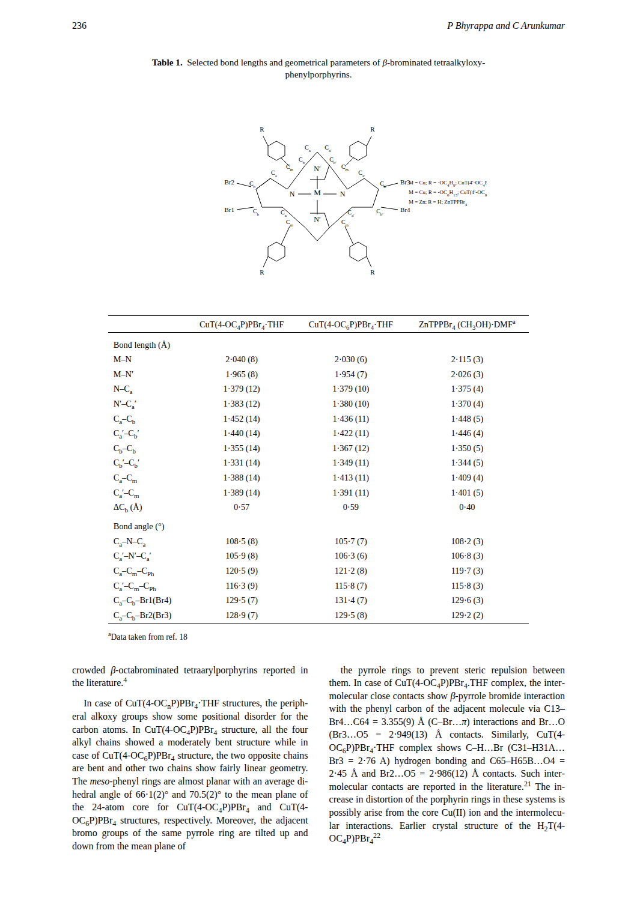236 P Bhyrappa and C Arunkumar
Table 1. Selected bond lengths and geometrical parameters of β-brominated tetraalkyloxy­phenylporphyrins.
Porphyrin core with four meso-aryl groups and four β-bromo substituents A square-planar metal porphyrin. The central metal M is bonded to four nitrogen atoms (two labelled N and two labelled N′). Pyrrole carbons are labelled Ca, Cb, Ca′, Cb′ and meso carbons Cm. Bromine atoms Br1, Br2, Br3 and Br4 are attached to β-pyrrole carbons. Each meso position bears a para-substituted phenyl ring with substituent R. M N′ N′ N N Ca Cb Cb Ca Ca′ Cb′ Cb′ Ca′ Cb Cb′ Ca Ca′ Cm Cm Cm Cm Br2 Br1 Br3 Br4 R R R R M = Cu; R = -OC4H9; CuT(4′-OC4P)PBr4 M = Cu; R = -OC6H13; CuT(4′-OC6P)PBr4 M = Zn; R = H; ZnTPPBr4
| | CuT(4-OC 4 P)PBr 4 ·THF | CuT(4-OC 6 P)PBr 4 ·THF | ZnTPPBr 4 (CH 3 OH)·DMF a |
| --- | --- | --- | --- |
| Bond length (Å) |
| M–N | 2·040 (8) | 2·030 (6) | 2·115 (3) |
| M–N′ | 1·965 (8) | 1·954 (7) | 2·026 (3) |
| N–C a | 1·379 (12) | 1·379 (10) | 1·375 (4) |
| N′–C a ′ | 1·383 (12) | 1·380 (10) | 1·370 (4) |
| C a –C b | 1·452 (14) | 1·436 (11) | 1·448 (5) |
| C a ′–C b ′ | 1·440 (14) | 1·422 (11) | 1·446 (4) |
| C b –C b | 1·355 (14) | 1·367 (12) | 1·350 (5) |
| C b ′–C b ′ | 1·331 (14) | 1·349 (11) | 1·344 (5) |
| C a –C m | 1·388 (14) | 1·413 (11) | 1·409 (4) |
| C a ′–C m | 1·389 (14) | 1·391 (11) | 1·401 (5) |
| ΔC b (Å) | 0·57 | 0·59 | 0·40 |
| Bond angle (°) |
| C a –N–C a | 108·5 (8) | 105·7 (7) | 108·2 (3) |
| C a ′–N′–C a ′ | 105·9 (8) | 106·3 (6) | 106·8 (3) |
| C a –C m –C Ph | 120·5 (9) | 121·2 (8) | 119·7 (3) |
| C a ′–C m –C Ph | 116·3 (9) | 115·8 (7) | 115·8 (3) |
| C a –C b –Br1(Br4) | 129·5 (7) | 131·4 (7) | 129·6 (3) |
| C a –C b –Br2(Br3) | 128·9 (7) | 129·5 (8) | 129·2 (2) |
aData taken from ref. 18
crowded β-octabrominated tetraarylporphyrins reported in the literature.4
In case of CuT(4-OCnP)PBr4·THF structures, the peripheral alkoxy groups show some positional disorder for the carbon atoms. In CuT(4-OC4P)PBr4 structure, all the four alkyl chains showed a moderately bent structure while in case of CuT(4-OC6P)PBr4 structure, the two opposite chains are bent and other two chains show fairly linear geometry. The meso-phenyl rings are almost planar with an average dihedral angle of 66·1(2)° and 70.5(2)° to the mean plane of the 24-atom core for CuT(4-OC4P)PBr4 and CuT(4-OC6P)PBr4 structures, respectively. Moreover, the adjacent bromo groups of the same pyrrole ring are tilted up and down from the mean plane of
the pyrrole rings to prevent steric repulsion between them. In case of CuT(4-OC4P)PBr4.THF complex, the intermolecular close contacts show β-pyrrole bromide interaction with the phenyl carbon of the adjacent molecule via C13–Br4…C64 = 3.355(9) Å (C–Br…π) interactions and Br…O (Br3…O5 = 2·949(13) Å contacts. Similarly, CuT(4-OC6P)PBr4·THF complex shows C–H…Br (C31–H31A…Br3 = 2·76 A) hydrogen bonding and C65–H65B…O4 = 2·45 Å and Br2…O5 = 2·986(12) Å contacts. Such intermolecular contacts are reported in the literature.21 The increase in distortion of the porphyrin rings in these systems is possibly arise from the core Cu(II) ion and the intermolecular interactions. Earlier crystal structure of the H2T(4-OC4P)PBr422